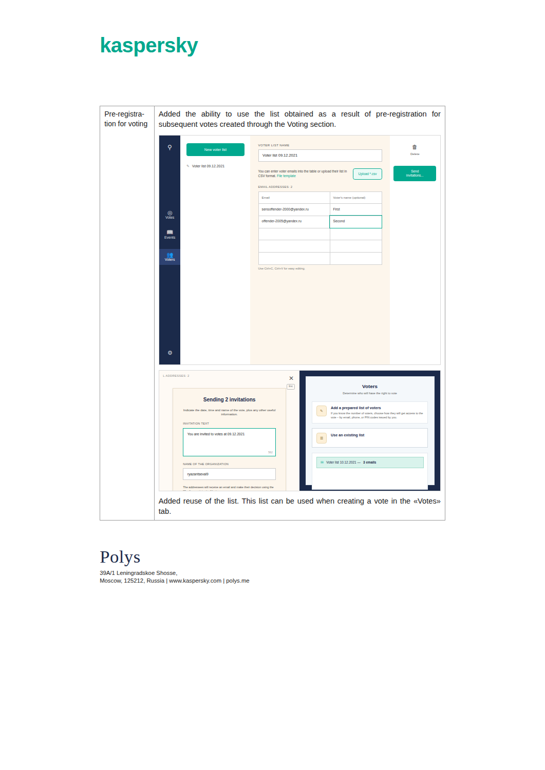kaspersky
| Pre-registration for voting | Added the ability to use the list obtained as a result of pre-registration for subsequent votes created through the Voting section. ⚲ ◎ Votes 📖 Events 👥 Voters ⚙ New voter list Voter list 09.12.2021 Voter list name Voter list 09.12.2021 You can enter voter emails into the table or upload their list in CSV format. File template Upload *.csv Email addresses: 2 / Email / Voter's name (optional) / / --- / --- / / sensoffender-2000@yandex.ru / First / / offender-2005@yandex.ru / Second / Use Ctrl+C, Ctrl+V for easy editing. 🗑 Delete Send invitations... L ADDRESSES: 2 ✕ Esc Sending 2 invitations Indicate the date, time and name of the vote, plus any other useful information. Invitation text You are invited to votes at 09.12.2021 562 Name of the organization ryazantseval9 The addressees will receive an email and make their decision using the "Confirm participation" button. Send Voters Determine who will have the right to vote ✎ Add a prepared list of voters If you know the number of voters, choose how they will get access to the vote – by email, phone, or PIN codes issued by you. ☰ Use an existing list ✉ Voter list 10.12.2021 — 3 emails Allow everyone to vote in test mode We will generate a link, following which it will be possible to vote 20 times without registering Added reuse of the list. This list can be used when creating a vote in the «Votes» tab. |
Polys
39A/1 Leningradskoe Shosse,
Moscow, 125212, Russia | www.kaspersky.com | polys.me